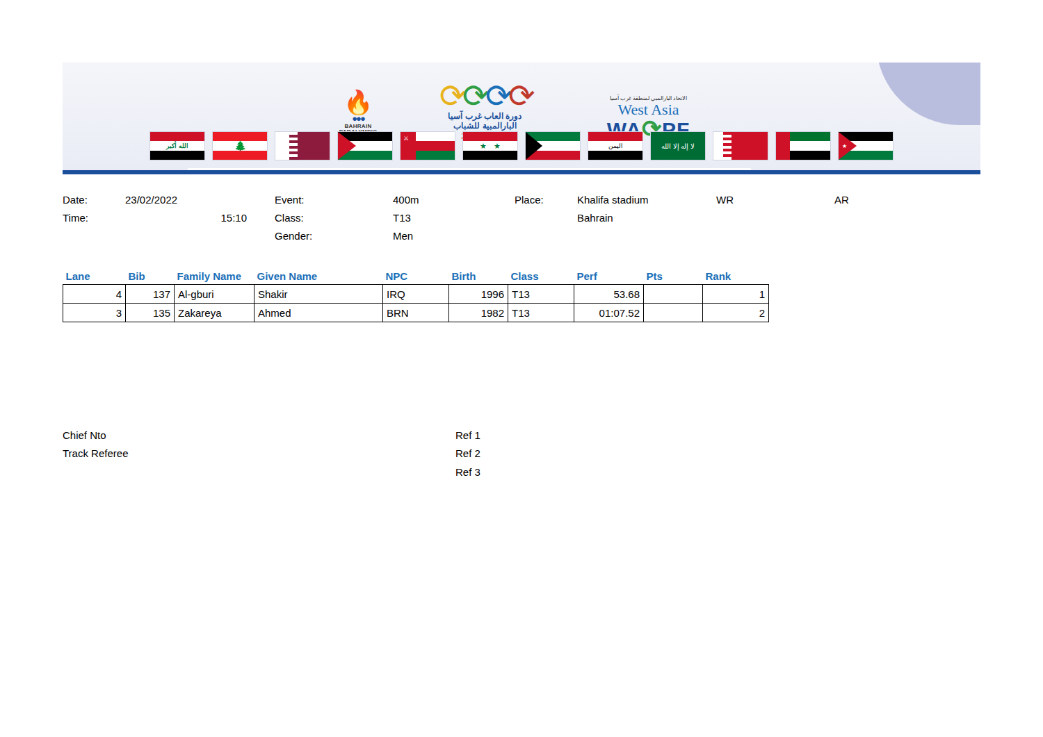🔥
●●●
BAHRAIN
PARALYMPIC
COMMITTEE
⟳⟳⟳⟳
دورة العاب غرب آسيا
البارالمبية للشباب
البحرين 2022
الاتحاد البارالمبي لمنطقة غرب آسيا
West Asia
WA⟳PF
الله أكبر
🌲
⚔
★★
اليمن
لا إله إلا الله
★
Date:
23/02/2022
Event:
400m
Place:
Khalifa stadium
WR
AR
Time:
15:10
Class:
T13
Bahrain
Gender:
Men
| Lane | Bib | Family Name | Given Name | NPC | Birth | Class | Perf | Pts | Rank |
| --- | --- | --- | --- | --- | --- | --- | --- | --- | --- |
| 4 | 137 | Al-gburi | Shakir | IRQ | 1996 | T13 | 53.68 | | 1 |
| 3 | 135 | Zakareya | Ahmed | BRN | 1982 | T13 | 01:07.52 | | 2 |
Chief Nto
Track Referee
Ref 1
Ref 2
Ref 3